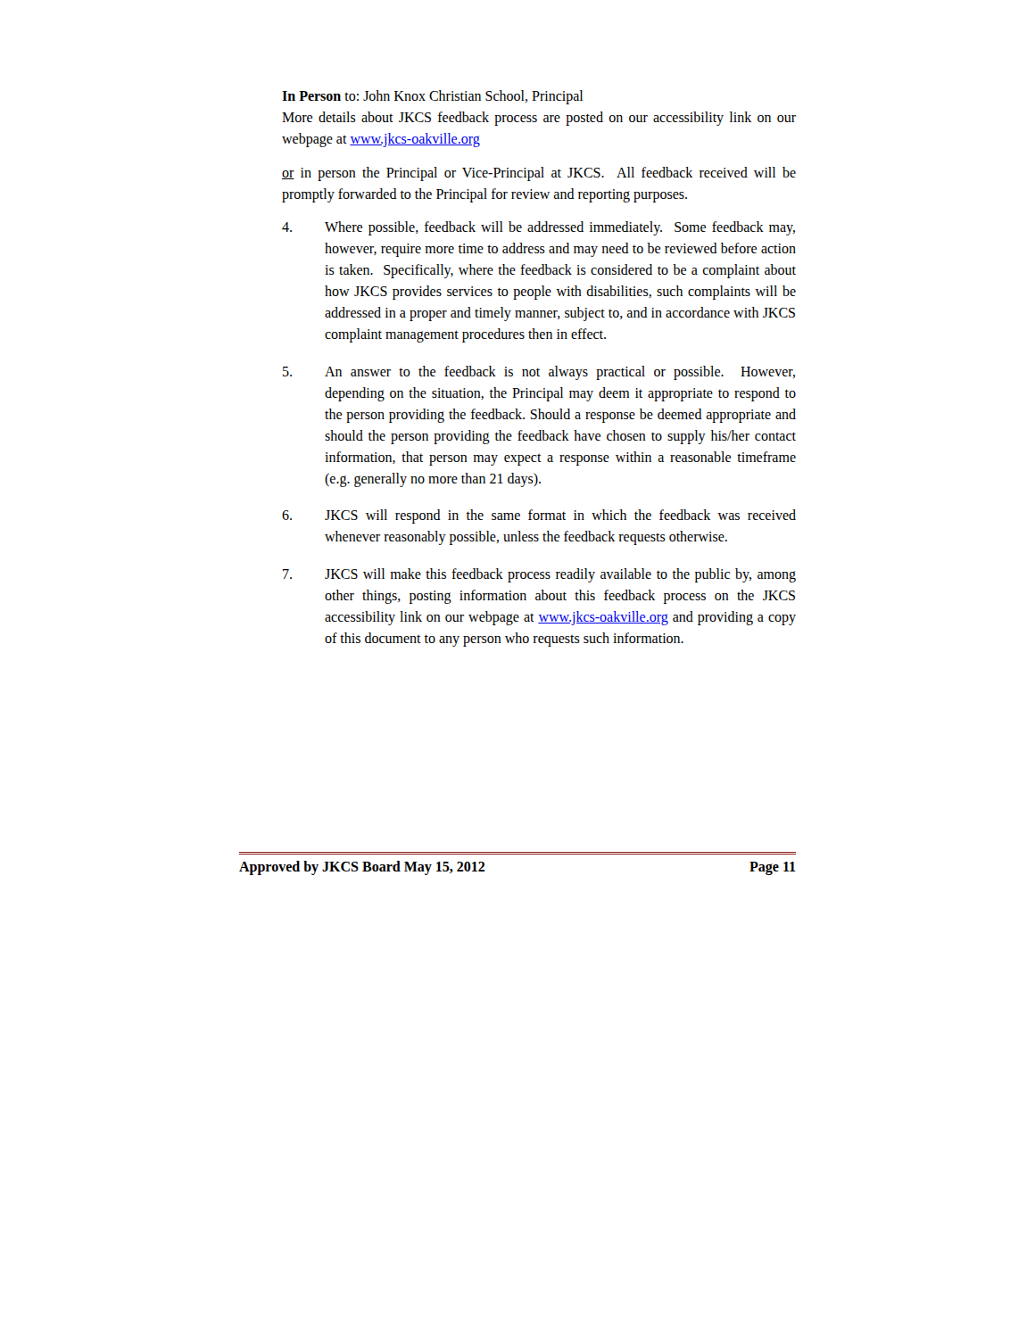In Person to: John Knox Christian School, Principal
More details about JKCS feedback process are posted on our accessibility link on our webpage at www.jkcs-oakville.org
or in person the Principal or Vice-Principal at JKCS. All feedback received will be promptly forwarded to the Principal for review and reporting purposes.
Where possible, feedback will be addressed immediately. Some feedback may, however, require more time to address and may need to be reviewed before action is taken. Specifically, where the feedback is considered to be a complaint about how JKCS provides services to people with disabilities, such complaints will be addressed in a proper and timely manner, subject to, and in accordance with JKCS complaint management procedures then in effect.
An answer to the feedback is not always practical or possible. However, depending on the situation, the Principal may deem it appropriate to respond to the person providing the feedback. Should a response be deemed appropriate and should the person providing the feedback have chosen to supply his/her contact information, that person may expect a response within a reasonable timeframe (e.g. generally no more than 21 days).
JKCS will respond in the same format in which the feedback was received whenever reasonably possible, unless the feedback requests otherwise.
JKCS will make this feedback process readily available to the public by, among other things, posting information about this feedback process on the JKCS accessibility link on our webpage at www.jkcs-oakville.org and providing a copy of this document to any person who requests such information.
Approved by JKCS Board May 15, 2012 Page 11